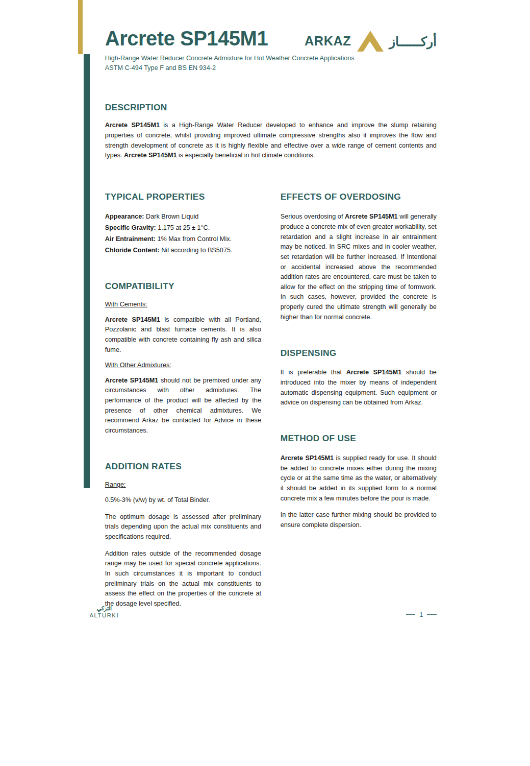ARKAZ أركــــــاز
Arcrete SP145M1
High-Range Water Reducer Concrete Admixture for Hot Weather Concrete Applications
ASTM C-494 Type F and BS EN 934-2
DESCRIPTION
Arcrete SP145M1 is a High-Range Water Reducer developed to enhance and improve the slump retaining properties of concrete, whilst providing improved ultimate compressive strengths also it improves the flow and strength development of concrete as it is highly flexible and effective over a wide range of cement contents and types. Arcrete SP145M1 is especially beneficial in hot climate conditions.
TYPICAL PROPERTIES
Appearance: Dark Brown Liquid
Specific Gravity: 1.175 at 25 ± 1°C.
Air Entrainment: 1% Max from Control Mix.
Chloride Content: Nil according to BS5075.
COMPATIBILITY
With Cements:
Arcrete SP145M1 is compatible with all Portland, Pozzolanic and blast furnace cements. It is also compatible with concrete containing fly ash and silica fume.
With Other Admixtures:
Arcrete SP145M1 should not be premixed under any circumstances with other admixtures. The performance of the product will be affected by the presence of other chemical admixtures. We recommend Arkaz be contacted for Advice in these circumstances.
ADDITION RATES
Range:
0.5%-3% (v/w) by wt. of Total Binder.
The optimum dosage is assessed after preliminary trials depending upon the actual mix constituents and specifications required.
Addition rates outside of the recommended dosage range may be used for special concrete applications. In such circumstances it is important to conduct preliminary trials on the actual mix constituents to assess the effect on the properties of the concrete at the dosage level specified.
EFFECTS OF OVERDOSING
Serious overdosing of Arcrete SP145M1 will generally produce a concrete mix of even greater workability, set retardation and a slight increase in air entrainment may be noticed. In SRC mixes and in cooler weather, set retardation will be further increased. If Intentional or accidental increased above the recommended addition rates are encountered, care must be taken to allow for the effect on the stripping time of formwork. In such cases, however, provided the concrete is properly cured the ultimate strength will generally be higher than for normal concrete.
DISPENSING
It is preferable that Arcrete SP145M1 should be introduced into the mixer by means of independent automatic dispensing equipment. Such equipment or advice on dispensing can be obtained from Arkaz.
METHOD OF USE
Arcrete SP145M1 is supplied ready for use. It should be added to concrete mixes either during the mixing cycle or at the same time as the water, or alternatively it should be added in its supplied form to a normal concrete mix a few minutes before the pour is made.
In the latter case further mixing should be provided to ensure complete dispersion.
التركي ALTURKI
1